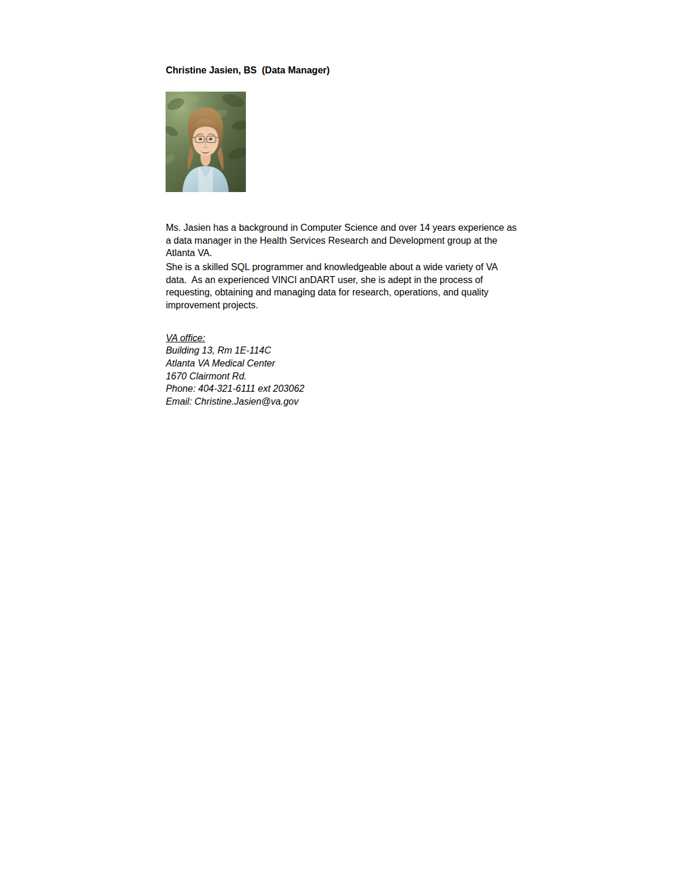Christine Jasien, BS (Data Manager)
Ms. Jasien has a background in Computer Science and over 14 years experience as a data manager in the Health Services Research and Development group at the Atlanta VA.
She is a skilled SQL programmer and knowledgeable about a wide variety of VA data. As an experienced VINCI anDART user, she is adept in the process of requesting, obtaining and managing data for research, operations, and quality improvement projects.
VA office:
Building 13, Rm 1E-114C
Atlanta VA Medical Center
1670 Clairmont Rd.
Phone: 404-321-6111 ext 203062
Email: Christine.Jasien@va.gov